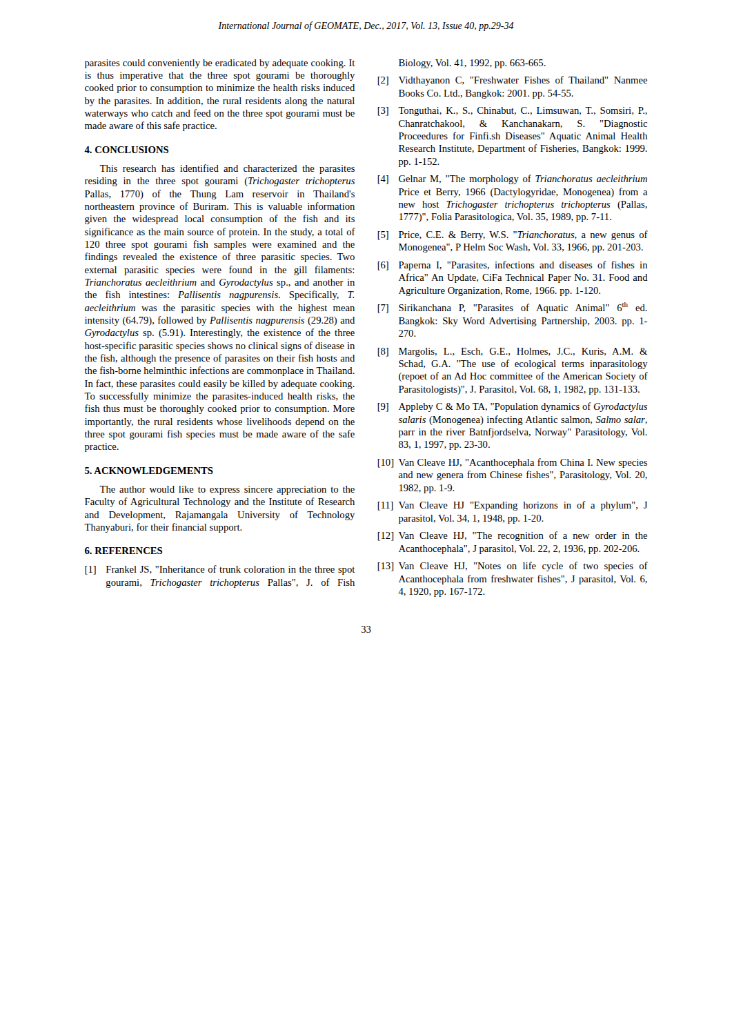International Journal of GEOMATE, Dec., 2017, Vol. 13, Issue 40, pp.29-34
parasites could conveniently be eradicated by adequate cooking. It is thus imperative that the three spot gourami be thoroughly cooked prior to consumption to minimize the health risks induced by the parasites. In addition, the rural residents along the natural waterways who catch and feed on the three spot gourami must be made aware of this safe practice.
4. CONCLUSIONS
This research has identified and characterized the parasites residing in the three spot gourami (Trichogaster trichopterus Pallas, 1770) of the Thung Lam reservoir in Thailand's northeastern province of Buriram. This is valuable information given the widespread local consumption of the fish and its significance as the main source of protein. In the study, a total of 120 three spot gourami fish samples were examined and the findings revealed the existence of three parasitic species. Two external parasitic species were found in the gill filaments: Trianchoratus aecleithrium and Gyrodactylus sp., and another in the fish intestines: Pallisentis nagpurensis. Specifically, T. aecleithrium was the parasitic species with the highest mean intensity (64.79), followed by Pallisentis nagpurensis (29.28) and Gyrodactylus sp. (5.91). Interestingly, the existence of the three host-specific parasitic species shows no clinical signs of disease in the fish, although the presence of parasites on their fish hosts and the fish-borne helminthic infections are commonplace in Thailand. In fact, these parasites could easily be killed by adequate cooking. To successfully minimize the parasites-induced health risks, the fish thus must be thoroughly cooked prior to consumption. More importantly, the rural residents whose livelihoods depend on the three spot gourami fish species must be made aware of the safe practice.
5. ACKNOWLEDGEMENTS
The author would like to express sincere appreciation to the Faculty of Agricultural Technology and the Institute of Research and Development, Rajamangala University of Technology Thanyaburi, for their financial support.
6. REFERENCES
[1] Frankel JS, "Inheritance of trunk coloration in the three spot gourami, Trichogaster trichopterus Pallas", J. of Fish Biology, Vol. 41, 1992, pp. 663-665.
[2] Vidthayanon C, "Freshwater Fishes of Thailand" Nanmee Books Co. Ltd., Bangkok: 2001. pp. 54-55.
[3] Tonguthai, K., S., Chinabut, C., Limsuwan, T., Somsiri, P., Chanratchakool, & Kanchanakarn, S. "Diagnostic Proceedures for Finfi.sh Diseases" Aquatic Animal Health Research Institute, Department of Fisheries, Bangkok: 1999. pp. 1-152.
[4] Gelnar M, "The morphology of Trianchoratus aecleithrium Price et Berry, 1966 (Dactylogyridae, Monogenea) from a new host Trichogaster trichopterus trichopterus (Pallas, 1777)", Folia Parasitologica, Vol. 35, 1989, pp. 7-11.
[5] Price, C.E. & Berry, W.S. "Trianchoratus, a new genus of Monogenea", P Helm Soc Wash, Vol. 33, 1966, pp. 201-203.
[6] Paperna I, "Parasites, infections and diseases of fishes in Africa" An Update, CiFa Technical Paper No. 31. Food and Agriculture Organization, Rome, 1966. pp. 1-120.
[7] Sirikanchana P, "Parasites of Aquatic Animal" 6th ed. Bangkok: Sky Word Advertising Partnership, 2003. pp. 1-270.
[8] Margolis, L., Esch, G.E., Holmes, J.C., Kuris, A.M. & Schad, G.A. "The use of ecological terms inparasitology (repoet of an Ad Hoc committee of the American Society of Parasitologists)", J. Parasitol, Vol. 68, 1, 1982, pp. 131-133.
[9] Appleby C & Mo TA, "Population dynamics of Gyrodactylus salaris (Monogenea) infecting Atlantic salmon, Salmo salar, parr in the river Batnfjordselva, Norway" Parasitology, Vol. 83, 1, 1997, pp. 23-30.
[10] Van Cleave HJ, "Acanthocephala from China I. New species and new genera from Chinese fishes", Parasitology, Vol. 20, 1982, pp. 1-9.
[11] Van Cleave HJ "Expanding horizons in of a phylum", J parasitol, Vol. 34, 1, 1948, pp. 1-20.
[12] Van Cleave HJ, "The recognition of a new order in the Acanthocephala", J parasitol, Vol. 22, 2, 1936, pp. 202-206.
[13] Van Cleave HJ, "Notes on life cycle of two species of Acanthocephala from freshwater fishes", J parasitol, Vol. 6, 4, 1920, pp. 167-172.
33